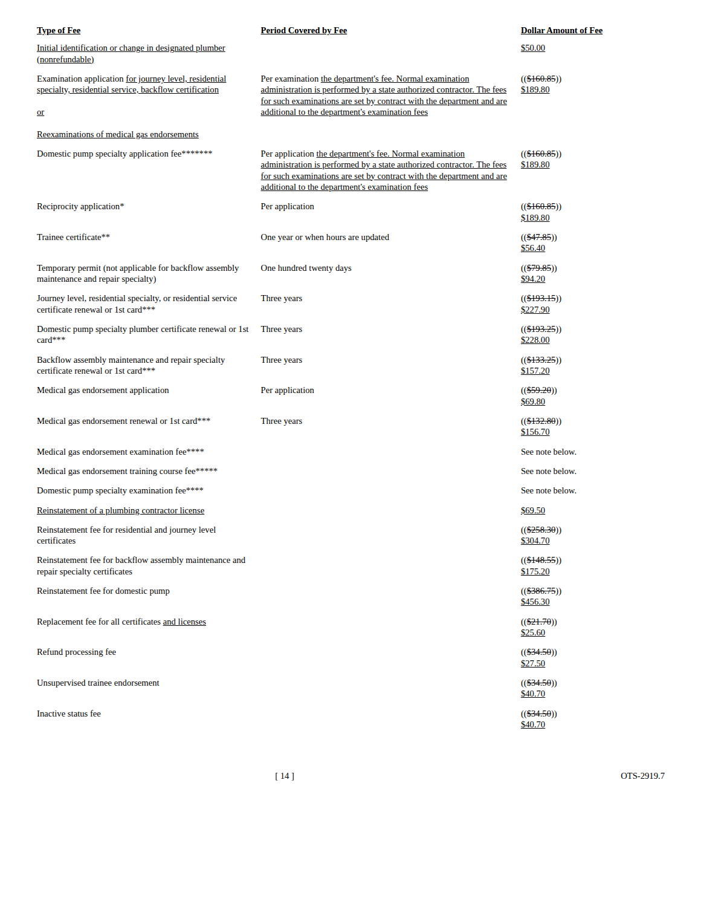| Type of Fee | Period Covered by Fee | Dollar Amount of Fee |
| --- | --- | --- |
| Initial identification or change in designated plumber (nonrefundable) | | $50.00 |
| Examination application for journey level, residential specialty, residential service, backflow certification or Reexaminations of medical gas endorsements | Per examination the department's fee. Normal examination administration is performed by a state authorized contractor. The fees for such examinations are set by contract with the department and are additional to the department's examination fees | (( $160.85 )) $189.80 |
| Domestic pump specialty application fee******* | Per application the department's fee. Normal examination administration is performed by a state authorized contractor. The fees for such examinations are set by contract with the department and are additional to the department's examination fees | (( $160.85 )) $189.80 |
| Reciprocity application* | Per application | (( $160.85 )) $189.80 |
| Trainee certificate** | One year or when hours are updated | (( $47.85 )) $56.40 |
| Temporary permit (not applicable for backflow assembly maintenance and repair specialty) | One hundred twenty days | (( $79.85 )) $94.20 |
| Journey level, residential specialty, or residential service certificate renewal or 1st card*** | Three years | (( $193.15 )) $227.90 |
| Domestic pump specialty plumber certificate renewal or 1st card*** | Three years | (( $193.25 )) $228.00 |
| Backflow assembly maintenance and repair specialty certificate renewal or 1st card*** | Three years | (( $133.25 )) $157.20 |
| Medical gas endorsement application | Per application | (( $59.20 )) $69.80 |
| Medical gas endorsement renewal or 1st card*** | Three years | (( $132.80 )) $156.70 |
| Medical gas endorsement examination fee**** | | See note below. |
| Medical gas endorsement training course fee***** | | See note below. |
| Domestic pump specialty examination fee**** | | See note below. |
| Reinstatement of a plumbing contractor license | | $69.50 |
| Reinstatement fee for residential and journey level certificates | | (( $258.30 )) $304.70 |
| Reinstatement fee for backflow assembly maintenance and repair specialty certificates | | (( $148.55 )) $175.20 |
| Reinstatement fee for domestic pump | | (( $386.75 )) $456.30 |
| Replacement fee for all certificates and licenses | | (( $21.70 )) $25.60 |
| Refund processing fee | | (( $34.50 )) $27.50 |
| Unsupervised trainee endorsement | | (( $34.50 )) $40.70 |
| Inactive status fee | | (( $34.50 )) $40.70 |
[ 14 ] OTS-2919.7